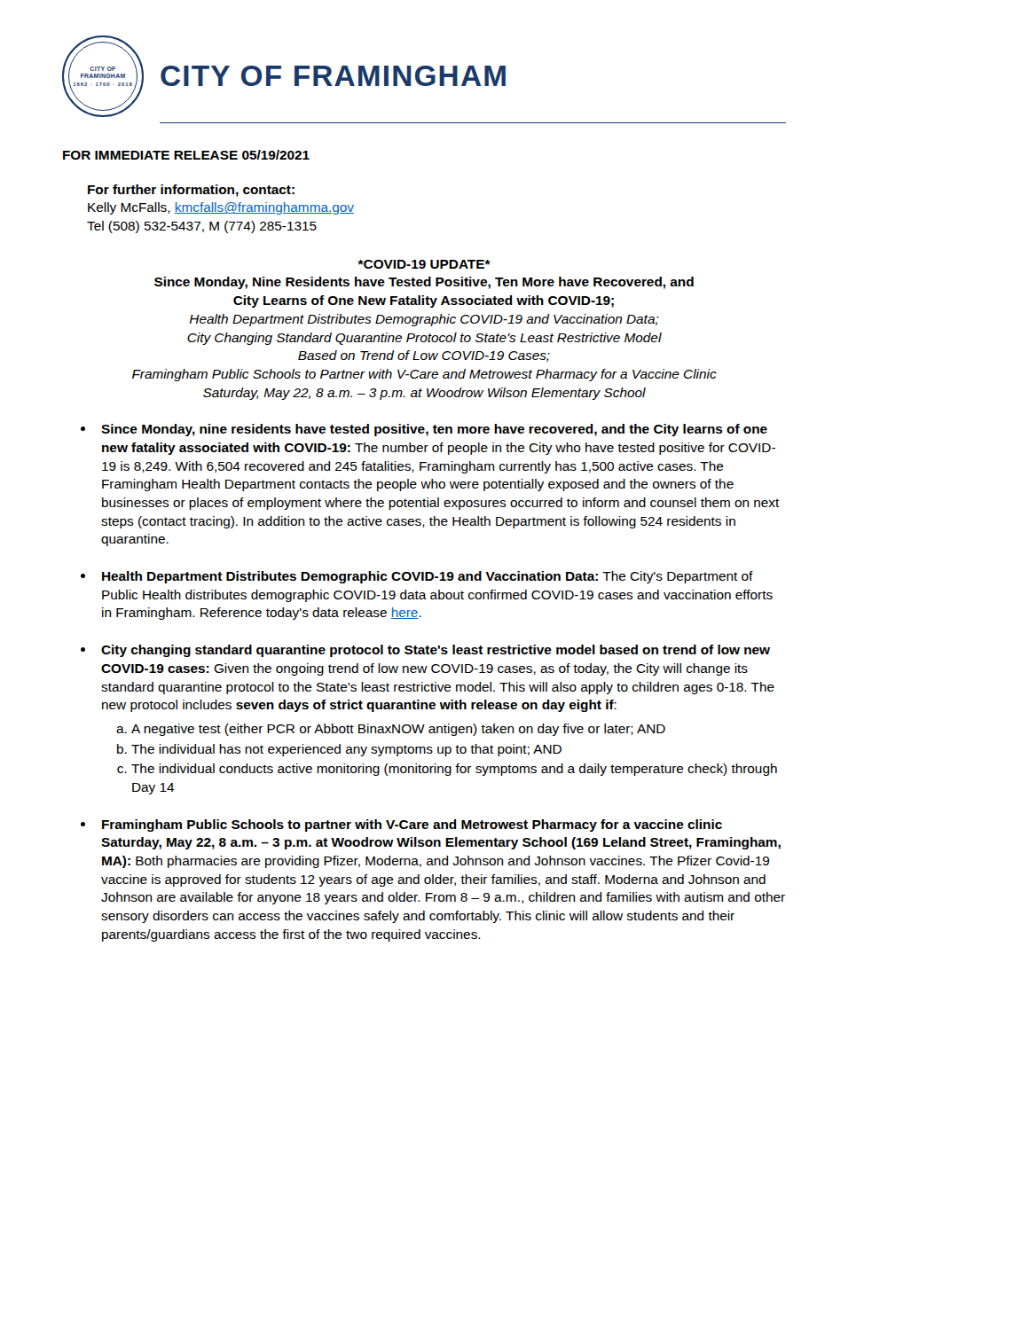CITY OF FRAMINGHAM1662 · 1700 · 2018
CITY OF FRAMINGHAM
FOR IMMEDIATE RELEASE 05/19/2021
For further information, contact:
Kelly McFalls, kmcfalls@framinghamma.gov
Tel (508) 532-5437, M (774) 285-1315
*COVID-19 UPDATE*
Since Monday, Nine Residents have Tested Positive, Ten More have Recovered, and
City Learns of One New Fatality Associated with COVID-19;
Health Department Distributes Demographic COVID-19 and Vaccination Data;
City Changing Standard Quarantine Protocol to State's Least Restrictive Model
Based on Trend of Low COVID-19 Cases;
Framingham Public Schools to Partner with V-Care and Metrowest Pharmacy for a Vaccine Clinic
Saturday, May 22, 8 a.m. – 3 p.m. at Woodrow Wilson Elementary School
Since Monday, nine residents have tested positive, ten more have recovered, and the City learns of one new fatality associated with COVID-19: The number of people in the City who have tested positive for COVID-19 is 8,249. With 6,504 recovered and 245 fatalities, Framingham currently has 1,500 active cases. The Framingham Health Department contacts the people who were potentially exposed and the owners of the businesses or places of employment where the potential exposures occurred to inform and counsel them on next steps (contact tracing). In addition to the active cases, the Health Department is following 524 residents in quarantine.
Health Department Distributes Demographic COVID-19 and Vaccination Data: The City's Department of Public Health distributes demographic COVID-19 data about confirmed COVID-19 cases and vaccination efforts in Framingham. Reference today's data release here.
City changing standard quarantine protocol to State's least restrictive model based on trend of low new COVID-19 cases: Given the ongoing trend of low new COVID-19 cases, as of today, the City will change its standard quarantine protocol to the State's least restrictive model. This will also apply to children ages 0-18. The new protocol includes seven days of strict quarantine with release on day eight if:
A negative test (either PCR or Abbott BinaxNOW antigen) taken on day five or later; AND
The individual has not experienced any symptoms up to that point; AND
The individual conducts active monitoring (monitoring for symptoms and a daily temperature check) through Day 14
Framingham Public Schools to partner with V-Care and Metrowest Pharmacy for a vaccine clinic Saturday, May 22, 8 a.m. – 3 p.m. at Woodrow Wilson Elementary School (169 Leland Street, Framingham, MA): Both pharmacies are providing Pfizer, Moderna, and Johnson and Johnson vaccines. The Pfizer Covid-19 vaccine is approved for students 12 years of age and older, their families, and staff. Moderna and Johnson and Johnson are available for anyone 18 years and older. From 8 – 9 a.m., children and families with autism and other sensory disorders can access the vaccines safely and comfortably. This clinic will allow students and their parents/guardians access the first of the two required vaccines.